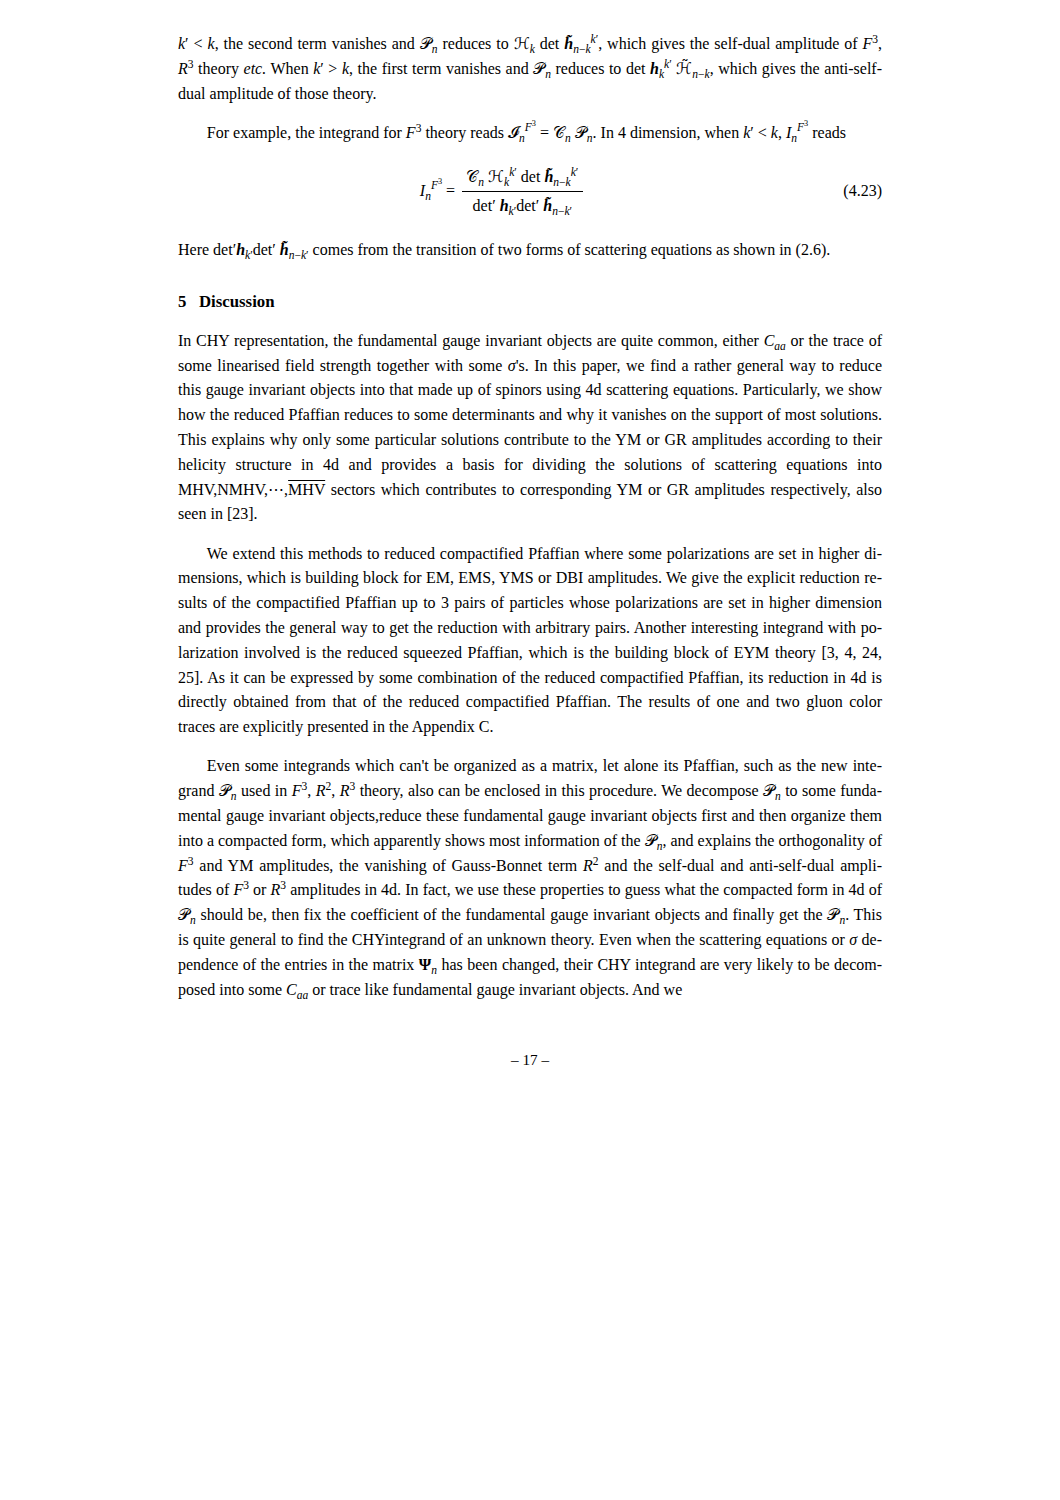k′ < k, the second term vanishes and 𝒫n reduces to ℋk det h̃n−kk′, which gives the self-dual amplitude of F3, R3 theory etc. When k′ > k, the first term vanishes and 𝒫n reduces to det hkk′ ℋ̃n−k, which gives the anti-self-dual amplitude of those theory.
For example, the integrand for F3 theory reads 𝓘nF3 = 𝒞n 𝒫n. In 4 dimension, when k′ < k, InF3 reads
InF3 = 𝒞n ℋkk′ det h̃n−kk′ det′ hk′det′ h̃n−k′
(4.23)
Here det′hk′det′ h̃n−k′ comes from the transition of two forms of scattering equations as shown in (2.6).
5 Discussion
In CHY representation, the fundamental gauge invariant objects are quite common, either Caa or the trace of some linearised field strength together with some σ's. In this paper, we find a rather general way to reduce this gauge invariant objects into that made up of spinors using 4d scattering equations. Particularly, we show how the reduced Pfaffian reduces to some determinants and why it vanishes on the support of most solutions. This explains why only some particular solutions contribute to the YM or GR amplitudes according to their helicity structure in 4d and provides a basis for dividing the solutions of scattering equations into MHV,NMHV,⋯,MHV sectors which contributes to corresponding YM or GR amplitudes respectively, also seen in [23].
We extend this methods to reduced compactified Pfaffian where some polarizations are set in higher dimensions, which is building block for EM, EMS, YMS or DBI amplitudes. We give the explicit reduction results of the compactified Pfaffian up to 3 pairs of particles whose polarizations are set in higher dimension and provides the general way to get the reduction with arbitrary pairs. Another interesting integrand with polarization involved is the reduced squeezed Pfaffian, which is the building block of EYM theory [3, 4, 24, 25]. As it can be expressed by some combination of the reduced compactified Pfaffian, its reduction in 4d is directly obtained from that of the reduced compactified Pfaffian. The results of one and two gluon color traces are explicitly presented in the Appendix C.
Even some integrands which can't be organized as a matrix, let alone its Pfaffian, such as the new integrand 𝒫n used in F3, R2, R3 theory, also can be enclosed in this procedure. We decompose 𝒫n to some fundamental gauge invariant objects,reduce these fundamental gauge invariant objects first and then organize them into a compacted form, which apparently shows most information of the 𝒫n, and explains the orthogonality of F3 and YM amplitudes, the vanishing of Gauss-Bonnet term R2 and the self-dual and anti-self-dual amplitudes of F3 or R3 amplitudes in 4d. In fact, we use these properties to guess what the compacted form in 4d of 𝒫n should be, then fix the coefficient of the fundamental gauge invariant objects and finally get the 𝒫n. This is quite general to find the CHYintegrand of an unknown theory. Even when the scattering equations or σ dependence of the entries in the matrix Ψn has been changed, their CHY integrand are very likely to be decomposed into some Caa or trace like fundamental gauge invariant objects. And we
– 17 –